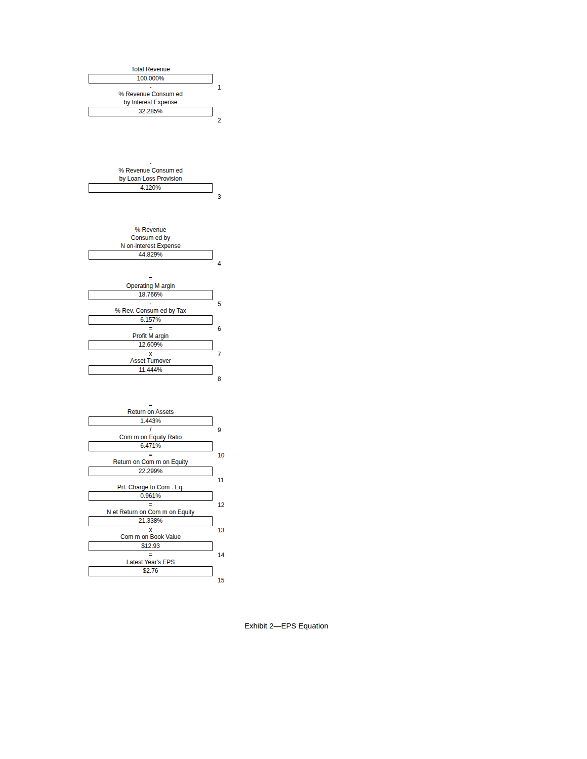Total Revenue
100.000%
1
-
% Revenue Consum ed
by Interest Expense
32.285%
2
-
% Revenue Consum ed
by Loan Loss Provision
4.120%
3
-
% Revenue
Consum ed by
N on-interest Expense
44.829%
4
=
Operating M argin
18.766%
5
-
% Rev. Consum ed by Tax
6.157%
6
=
Profit M argin
12.609%
7
x
Asset Turnover
11.444%
8
=
Return on Assets
1.443%
9
/
Com m on Equity Ratio
6.471%
10
=
Return on Com m on Equity
22.299%
11
-
Prf. Charge to Com . Eq.
0.961%
12
=
N et Return on Com m on Equity
21.338%
13
x
Com m on Book Value
$12.93
14
=
Latest Year's EPS
$2.76
15
Exhibit 2—EPS Equation